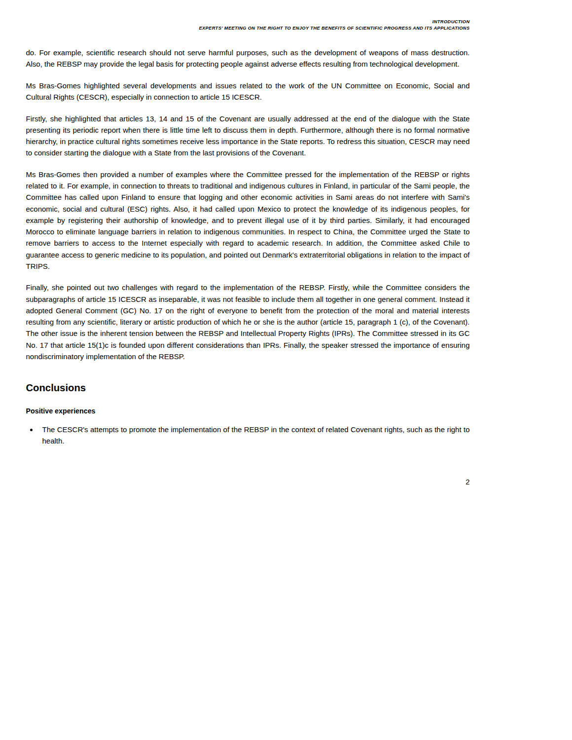Introduction
Experts' meeting on the right to enjoy the benefits of scientific progress and its applications
do. For example, scientific research should not serve harmful purposes, such as the development of weapons of mass destruction. Also, the REBSP may provide the legal basis for protecting people against adverse effects resulting from technological development.
Ms Bras-Gomes highlighted several developments and issues related to the work of the UN Committee on Economic, Social and Cultural Rights (CESCR), especially in connection to article 15 ICESCR.
Firstly, she highlighted that articles 13, 14 and 15 of the Covenant are usually addressed at the end of the dialogue with the State presenting its periodic report when there is little time left to discuss them in depth. Furthermore, although there is no formal normative hierarchy, in practice cultural rights sometimes receive less importance in the State reports. To redress this situation, CESCR may need to consider starting the dialogue with a State from the last provisions of the Covenant.
Ms Bras-Gomes then provided a number of examples where the Committee pressed for the implementation of the REBSP or rights related to it. For example, in connection to threats to traditional and indigenous cultures in Finland, in particular of the Sami people, the Committee has called upon Finland to ensure that logging and other economic activities in Sami areas do not interfere with Sami's economic, social and cultural (ESC) rights. Also, it had called upon Mexico to protect the knowledge of its indigenous peoples, for example by registering their authorship of knowledge, and to prevent illegal use of it by third parties. Similarly, it had encouraged Morocco to eliminate language barriers in relation to indigenous communities. In respect to China, the Committee urged the State to remove barriers to access to the Internet especially with regard to academic research. In addition, the Committee asked Chile to guarantee access to generic medicine to its population, and pointed out Denmark's extraterritorial obligations in relation to the impact of TRIPS.
Finally, she pointed out two challenges with regard to the implementation of the REBSP. Firstly, while the Committee considers the subparagraphs of article 15 ICESCR as inseparable, it was not feasible to include them all together in one general comment. Instead it adopted General Comment (GC) No. 17 on the right of everyone to benefit from the protection of the moral and material interests resulting from any scientific, literary or artistic production of which he or she is the author (article 15, paragraph 1 (c), of the Covenant). The other issue is the inherent tension between the REBSP and Intellectual Property Rights (IPRs). The Committee stressed in its GC No. 17 that article 15(1)c is founded upon different considerations than IPRs. Finally, the speaker stressed the importance of ensuring nondiscriminatory implementation of the REBSP.
Conclusions
Positive experiences
The CESCR's attempts to promote the implementation of the REBSP in the context of related Covenant rights, such as the right to health.
2